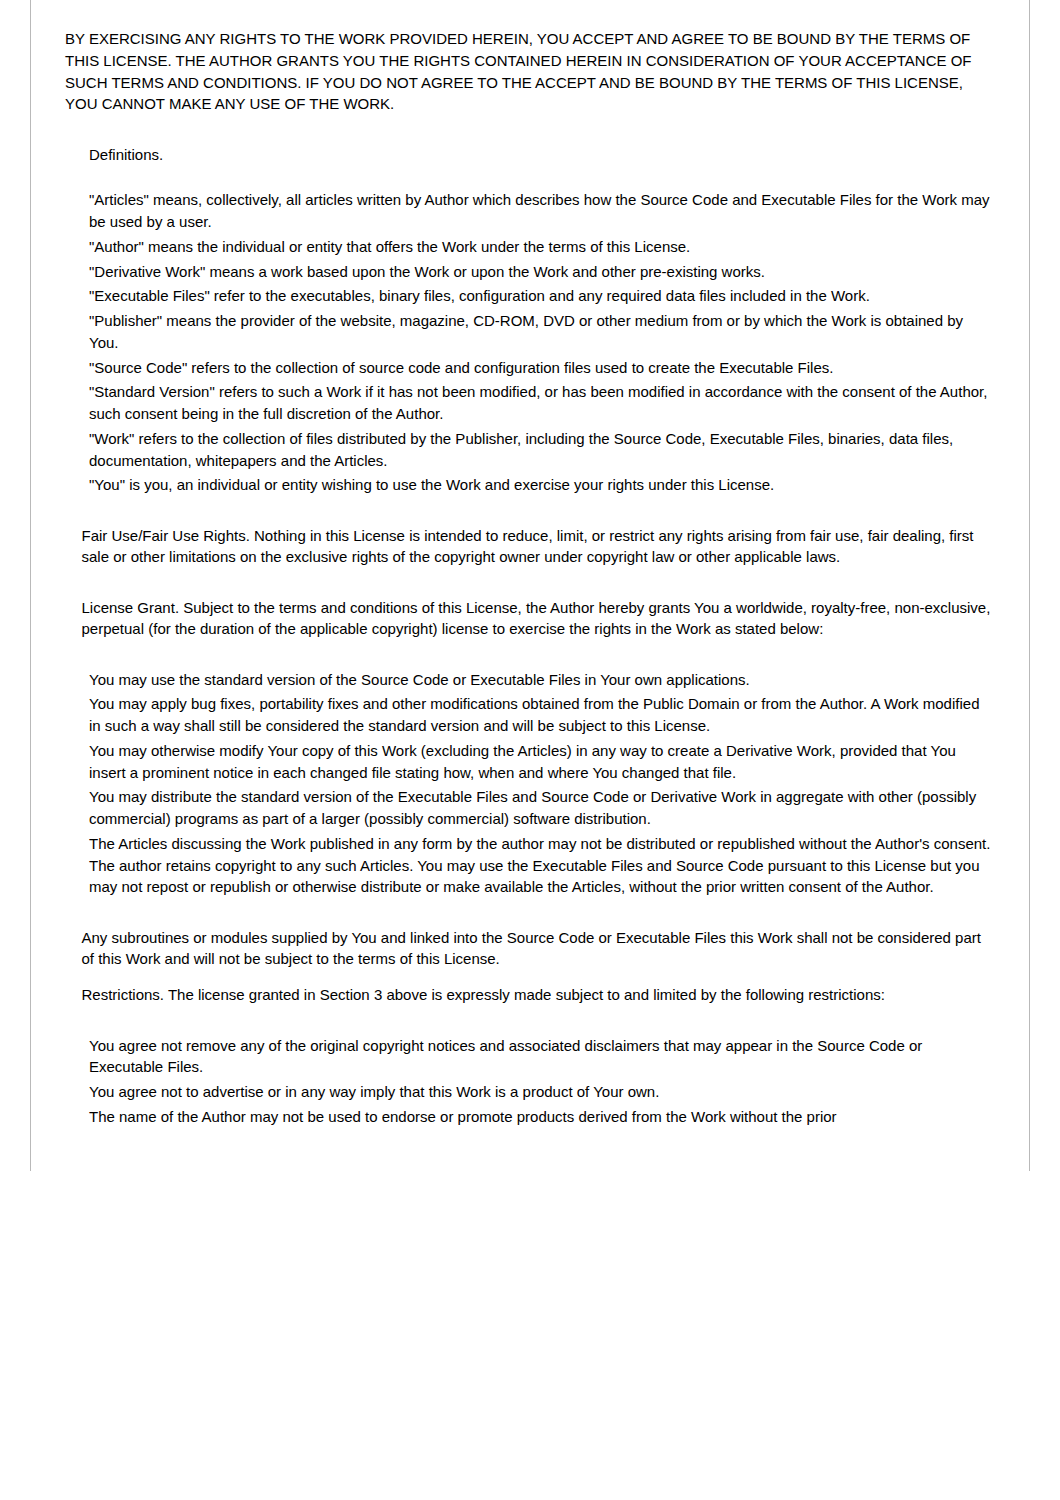BY EXERCISING ANY RIGHTS TO THE WORK PROVIDED HEREIN, YOU ACCEPT AND AGREE TO BE BOUND BY THE TERMS OF THIS LICENSE. THE AUTHOR GRANTS YOU THE RIGHTS CONTAINED HEREIN IN CONSIDERATION OF YOUR ACCEPTANCE OF SUCH TERMS AND CONDITIONS. IF YOU DO NOT AGREE TO THE ACCEPT AND BE BOUND BY THE TERMS OF THIS LICENSE, YOU CANNOT MAKE ANY USE OF THE WORK.
Definitions.
"Articles" means, collectively, all articles written by Author which describes how the Source Code and Executable Files for the Work may be used by a user.
"Author" means the individual or entity that offers the Work under the terms of this License.
"Derivative Work" means a work based upon the Work or upon the Work and other pre-existing works.
"Executable Files" refer to the executables, binary files, configuration and any required data files included in the Work.
"Publisher" means the provider of the website, magazine, CD-ROM, DVD or other medium from or by which the Work is obtained by You.
"Source Code" refers to the collection of source code and configuration files used to create the Executable Files.
"Standard Version" refers to such a Work if it has not been modified, or has been modified in accordance with the consent of the Author, such consent being in the full discretion of the Author.
"Work" refers to the collection of files distributed by the Publisher, including the Source Code, Executable Files, binaries, data files, documentation, whitepapers and the Articles.
"You" is you, an individual or entity wishing to use the Work and exercise your rights under this License.
Fair Use/Fair Use Rights. Nothing in this License is intended to reduce, limit, or restrict any rights arising from fair use, fair dealing, first sale or other limitations on the exclusive rights of the copyright owner under copyright law or other applicable laws.
License Grant. Subject to the terms and conditions of this License, the Author hereby grants You a worldwide, royalty-free, non-exclusive, perpetual (for the duration of the applicable copyright) license to exercise the rights in the Work as stated below:
You may use the standard version of the Source Code or Executable Files in Your own applications.
You may apply bug fixes, portability fixes and other modifications obtained from the Public Domain or from the Author. A Work modified in such a way shall still be considered the standard version and will be subject to this License.
You may otherwise modify Your copy of this Work (excluding the Articles) in any way to create a Derivative Work, provided that You insert a prominent notice in each changed file stating how, when and where You changed that file.
You may distribute the standard version of the Executable Files and Source Code or Derivative Work in aggregate with other (possibly commercial) programs as part of a larger (possibly commercial) software distribution.
The Articles discussing the Work published in any form by the author may not be distributed or republished without the Author's consent. The author retains copyright to any such Articles. You may use the Executable Files and Source Code pursuant to this License but you may not repost or republish or otherwise distribute or make available the Articles, without the prior written consent of the Author.
Any subroutines or modules supplied by You and linked into the Source Code or Executable Files this Work shall not be considered part of this Work and will not be subject to the terms of this License.
Restrictions. The license granted in Section 3 above is expressly made subject to and limited by the following restrictions:
You agree not remove any of the original copyright notices and associated disclaimers that may appear in the Source Code or Executable Files.
You agree not to advertise or in any way imply that this Work is a product of Your own.
The name of the Author may not be used to endorse or promote products derived from the Work without the prior